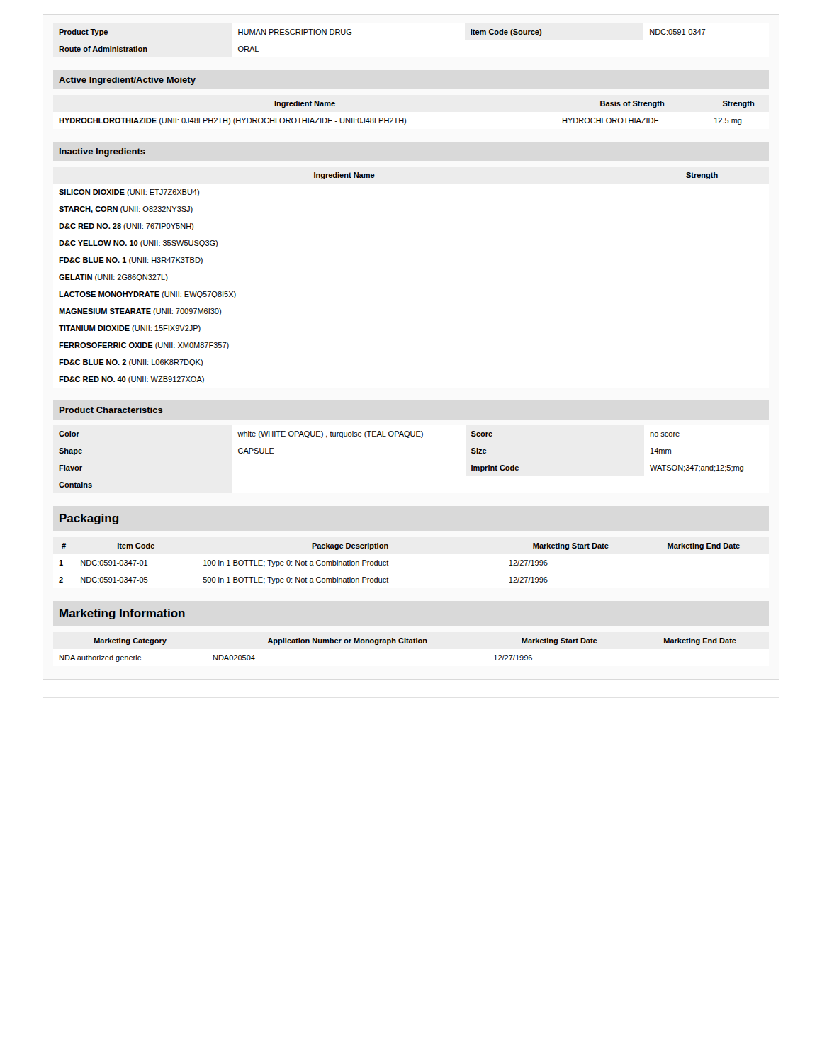| Product Type | HUMAN PRESCRIPTION DRUG | Item Code (Source) | NDC:0591-0347 |
| Route of Administration | ORAL | | |
Active Ingredient/Active Moiety
| Ingredient Name | Basis of Strength | Strength |
| --- | --- | --- |
| HYDROCHLOROTHIAZIDE (UNII: 0J48LPH2TH) (HYDROCHLOROTHIAZIDE - UNII:0J48LPH2TH) | HYDROCHLOROTHIAZIDE | 12.5 mg |
Inactive Ingredients
| Ingredient Name | Strength |
| --- | --- |
| SILICON DIOXIDE (UNII: ETJ7Z6XBU4) | |
| STARCH, CORN (UNII: O8232NY3SJ) | |
| D&C RED NO. 28 (UNII: 767IP0Y5NH) | |
| D&C YELLOW NO. 10 (UNII: 35SW5USQ3G) | |
| FD&C BLUE NO. 1 (UNII: H3R47K3TBD) | |
| GELATIN (UNII: 2G86QN327L) | |
| LACTOSE MONOHYDRATE (UNII: EWQ57Q8I5X) | |
| MAGNESIUM STEARATE (UNII: 70097M6I30) | |
| TITANIUM DIOXIDE (UNII: 15FIX9V2JP) | |
| FERROSOFERRIC OXIDE (UNII: XM0M87F357) | |
| FD&C BLUE NO. 2 (UNII: L06K8R7DQK) | |
| FD&C RED NO. 40 (UNII: WZB9127XOA) | |
Product Characteristics
| Color | white (WHITE OPAQUE) , turquoise (TEAL OPAQUE) | Score | no score |
| Shape | CAPSULE | Size | 14mm |
| Flavor | | Imprint Code | WATSON;347;and;12;5;mg |
| Contains | | | |
Packaging
| # | Item Code | Package Description | Marketing Start Date | Marketing End Date |
| --- | --- | --- | --- | --- |
| 1 | NDC:0591-0347-01 | 100 in 1 BOTTLE; Type 0: Not a Combination Product | 12/27/1996 | |
| 2 | NDC:0591-0347-05 | 500 in 1 BOTTLE; Type 0: Not a Combination Product | 12/27/1996 | |
Marketing Information
| Marketing Category | Application Number or Monograph Citation | Marketing Start Date | Marketing End Date |
| --- | --- | --- | --- |
| NDA authorized generic | NDA020504 | 12/27/1996 | |